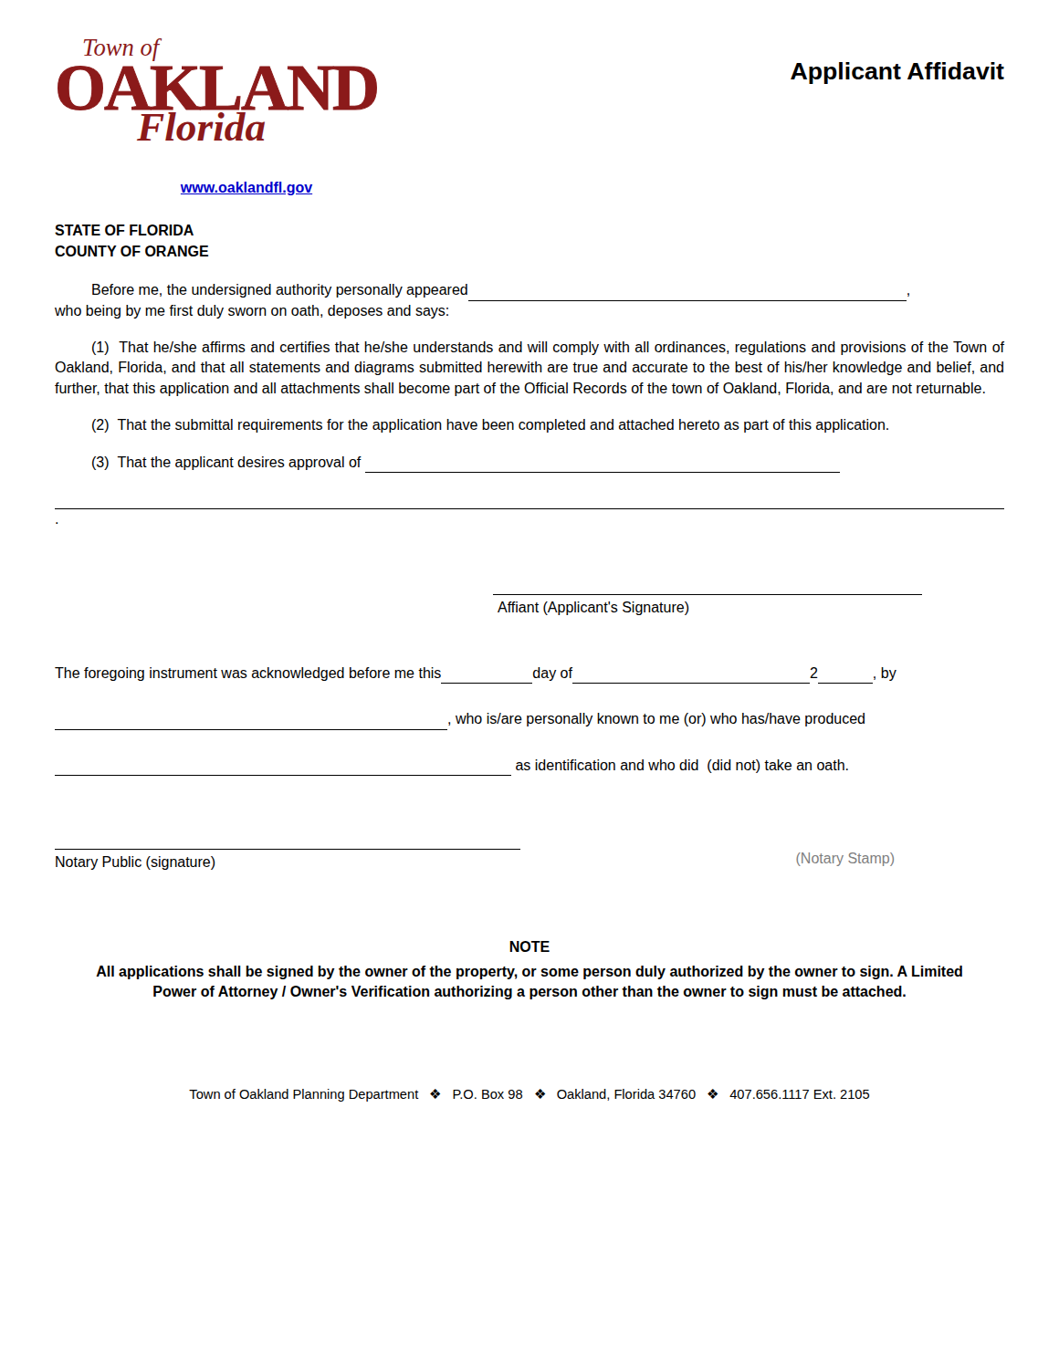Town of
OAKLAND
Florida
Applicant Affidavit
www.oaklandfl.gov
STATE OF FLORIDA
COUNTY OF ORANGE
Before me, the undersigned authority personally appeared ,
who being by me first duly sworn on oath, deposes and says:
(1) That he/she affirms and certifies that he/she understands and will comply with all ordinances, regulations and provisions of the Town of Oakland, Florida, and that all statements and diagrams submitted herewith are true and accurate to the best of his/her knowledge and belief, and further, that this application and all attachments shall become part of the Official Records of the town of Oakland, Florida, and are not returnable.
(2) That the submittal requirements for the application have been completed and attached hereto as part of this application.
(3) That the applicant desires approval of
.
Affiant (Applicant's Signature)
The foregoing instrument was acknowledged before me this day of 2 , by
, who is/are personally known to me (or) who has/have produced
as identification and who did (did not) take an oath.
Notary Public (signature)
(Notary Stamp)
NOTE
All applications shall be signed by the owner of the property, or some person duly authorized by the owner to sign. A Limited Power of Attorney / Owner's Verification authorizing a person other than the owner to sign must be attached.
Town of Oakland Planning Department ❖ P.O. Box 98 ❖ Oakland, Florida 34760 ❖ 407.656.1117 Ext. 2105